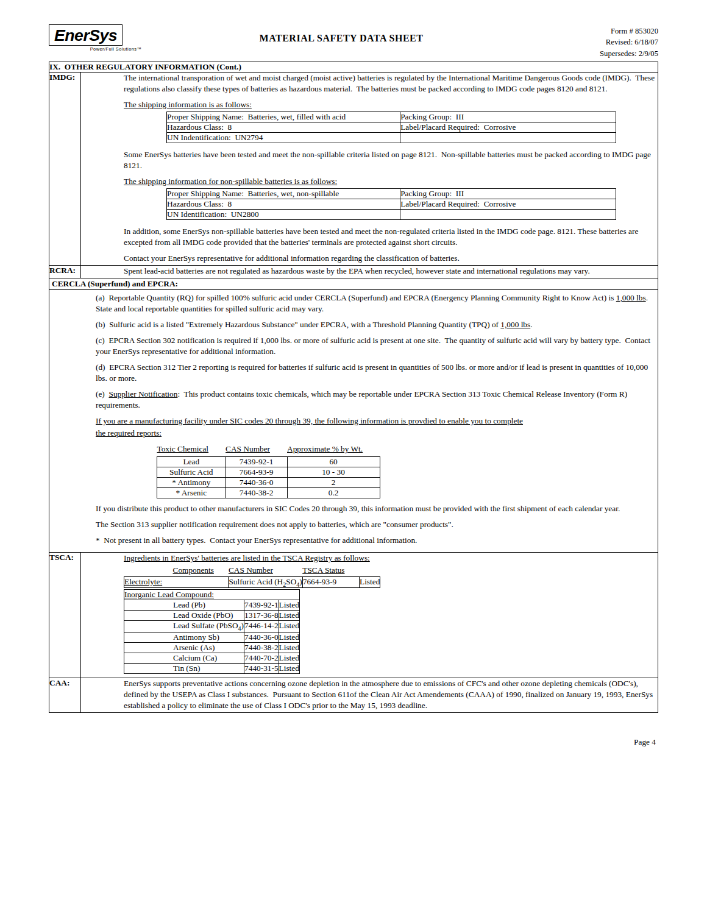EnerSys
Power/Full Solutions™
MATERIAL SAFETY DATA SHEET
Form # 853020
Revised: 6/18/07
Supersedes: 2/9/05
| IX. OTHER REGULATORY INFORMATION (Cont.) |
| IMDG: | The international transporation of wet and moist charged (moist active) batteries is regulated by the International Maritime Dangerous Goods code (IMDG). These regulations also classify these types of batteries as hazardous material. The batteries must be packed according to IMDG code pages 8120 and 8121. The shipping information is as follows: / Proper Shipping Name: Batteries, wet, filled with acid / Packing Group: III / / Hazardous Class: 8 / Label/Placard Required: Corrosive / / UN Indentification: UN2794 / / Some EnerSys batteries have been tested and meet the non-spillable criteria listed on page 8121. Non-spillable batteries must be packed according to IMDG page 8121. The shipping information for non-spillable batteries is as follows: / Proper Shipping Name: Batteries, wet, non-spillable / Packing Group: III / / Hazardous Class: 8 / Label/Placard Required: Corrosive / / UN Identification: UN2800 / / In addition, some EnerSys non-spillable batteries have been tested and meet the non-regulated criteria listed in the IMDG code page. 8121. These batteries are excepted from all IMDG code provided that the batteries' terminals are protected against short circuits. Contact your EnerSys representative for additional information regarding the classification of batteries. |
| RCRA: | Spent lead-acid batteries are not regulated as hazardous waste by the EPA when recycled, however state and international regulations may vary. |
| CERCLA (Superfund) and EPCRA: (a) Reportable Quantity (RQ) for spilled 100% sulfuric acid under CERCLA (Superfund) and EPCRA (Energency Planning Community Right to Know Act) is 1,000 lbs . State and local reportable quantities for spilled sulfuric acid may vary. (b) Sulfuric acid is a listed "Extremely Hazardous Substance" under EPCRA, with a Threshold Planning Quantity (TPQ) of 1,000 lbs . (c) EPCRA Section 302 notification is required if 1,000 lbs. or more of sulfuric acid is present at one site. The quantity of sulfuric acid will vary by battery type. Contact your EnerSys representative for additional information. (d) EPCRA Section 312 Tier 2 reporting is required for batteries if sulfuric acid is present in quantities of 500 lbs. or more and/or if lead is present in quantities of 10,000 lbs. or more. (e) Supplier Notification : This product contains toxic chemicals, which may be reportable under EPCRA Section 313 Toxic Chemical Release Inventory (Form R) requirements. If you are a manufacturing facility under SIC codes 20 through 39, the following information is provdied to enable you to complete the required reports: / Toxic Chemical / CAS Number / Approximate % by Wt. / / --- / --- / --- / / Lead / 7439-92-1 / 60 / / Sulfuric Acid / 7664-93-9 / 10 - 30 / / * Antimony / 7440-36-0 / 2 / / * Arsenic / 7440-38-2 / 0.2 / If you distribute this product to other manufacturers in SIC Codes 20 through 39, this information must be provided with the first shipment of each calendar year. The Section 313 supplier notification requirement does not apply to batteries, which are "consumer products". * Not present in all battery types. Contact your EnerSys representative for additional information. |
| TSCA: | Ingredients in EnerSys' batteries are listed in the TSCA Registry as follows: / Components / CAS Number / TSCA Status / / --- / --- / --- / / Electrolyte: / Sulfuric Acid (H 2 SO 4 ) / 7664-93-9 / Listed / / Inorganic Lead Compound: / / Lead (Pb) / 7439-92-1 / Listed / / Lead Oxide (PbO) / 1317-36-8 / Listed / / Lead Sulfate (PbSO 4 ) / 7446-14-2 / Listed / / Antimony Sb) / 7440-36-0 / Listed / / Arsenic (As) / 7440-38-2 / Listed / / Calcium (Ca) / 7440-70-2 / Listed / / Tin (Sn) / 7440-31-5 / Listed / |
| CAA: | EnerSys supports preventative actions concerning ozone depletion in the atmosphere due to emissions of CFC's and other ozone depleting chemicals (ODC's), defined by the USEPA as Class I substances. Pursuant to Section 611of the Clean Air Act Amendements (CAAA) of 1990, finalized on January 19, 1993, EnerSys established a policy to eliminate the use of Class I ODC's prior to the May 15, 1993 deadline. |
Page 4